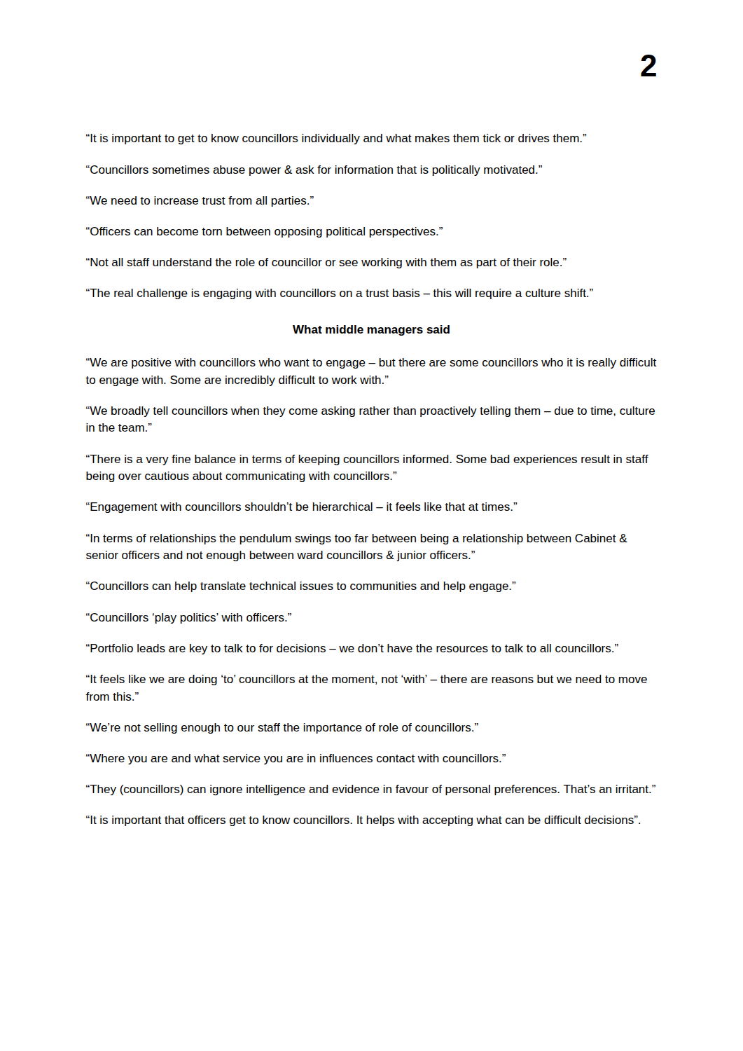2
“It is important to get to know councillors individually and what makes them tick or drives them.”
“Councillors sometimes abuse power & ask for information that is politically motivated.”
“We need to increase trust from all parties.”
“Officers can become torn between opposing political perspectives.”
“Not all staff understand the role of councillor or see working with them as part of their role.”
“The real challenge is engaging with councillors on a trust basis – this will require a culture shift.”
What middle managers said
“We are positive with councillors who want to engage – but there are some councillors who it is really difficult to engage with. Some are incredibly difficult to work with.”
“We broadly tell councillors when they come asking rather than proactively telling them – due to time, culture in the team.”
“There is a very fine balance in terms of keeping councillors informed. Some bad experiences result in staff being over cautious about communicating with councillors.”
“Engagement with councillors shouldn’t be hierarchical – it feels like that at times.”
“In terms of relationships the pendulum swings too far between being a relationship between Cabinet & senior officers and not enough between ward councillors & junior officers.”
“Councillors can help translate technical issues to communities and help engage.”
“Councillors ‘play politics’ with officers.”
“Portfolio leads are key to talk to for decisions – we don’t have the resources to talk to all councillors.”
“It feels like we are doing ‘to’ councillors at the moment, not ‘with’ – there are reasons but we need to move from this.”
“We’re not selling enough to our staff the importance of role of councillors.”
“Where you are and what service you are in influences contact with councillors.”
“They (councillors) can ignore intelligence and evidence in favour of personal preferences. That’s an irritant.”
“It is important that officers get to know councillors. It helps with accepting what can be difficult decisions”.